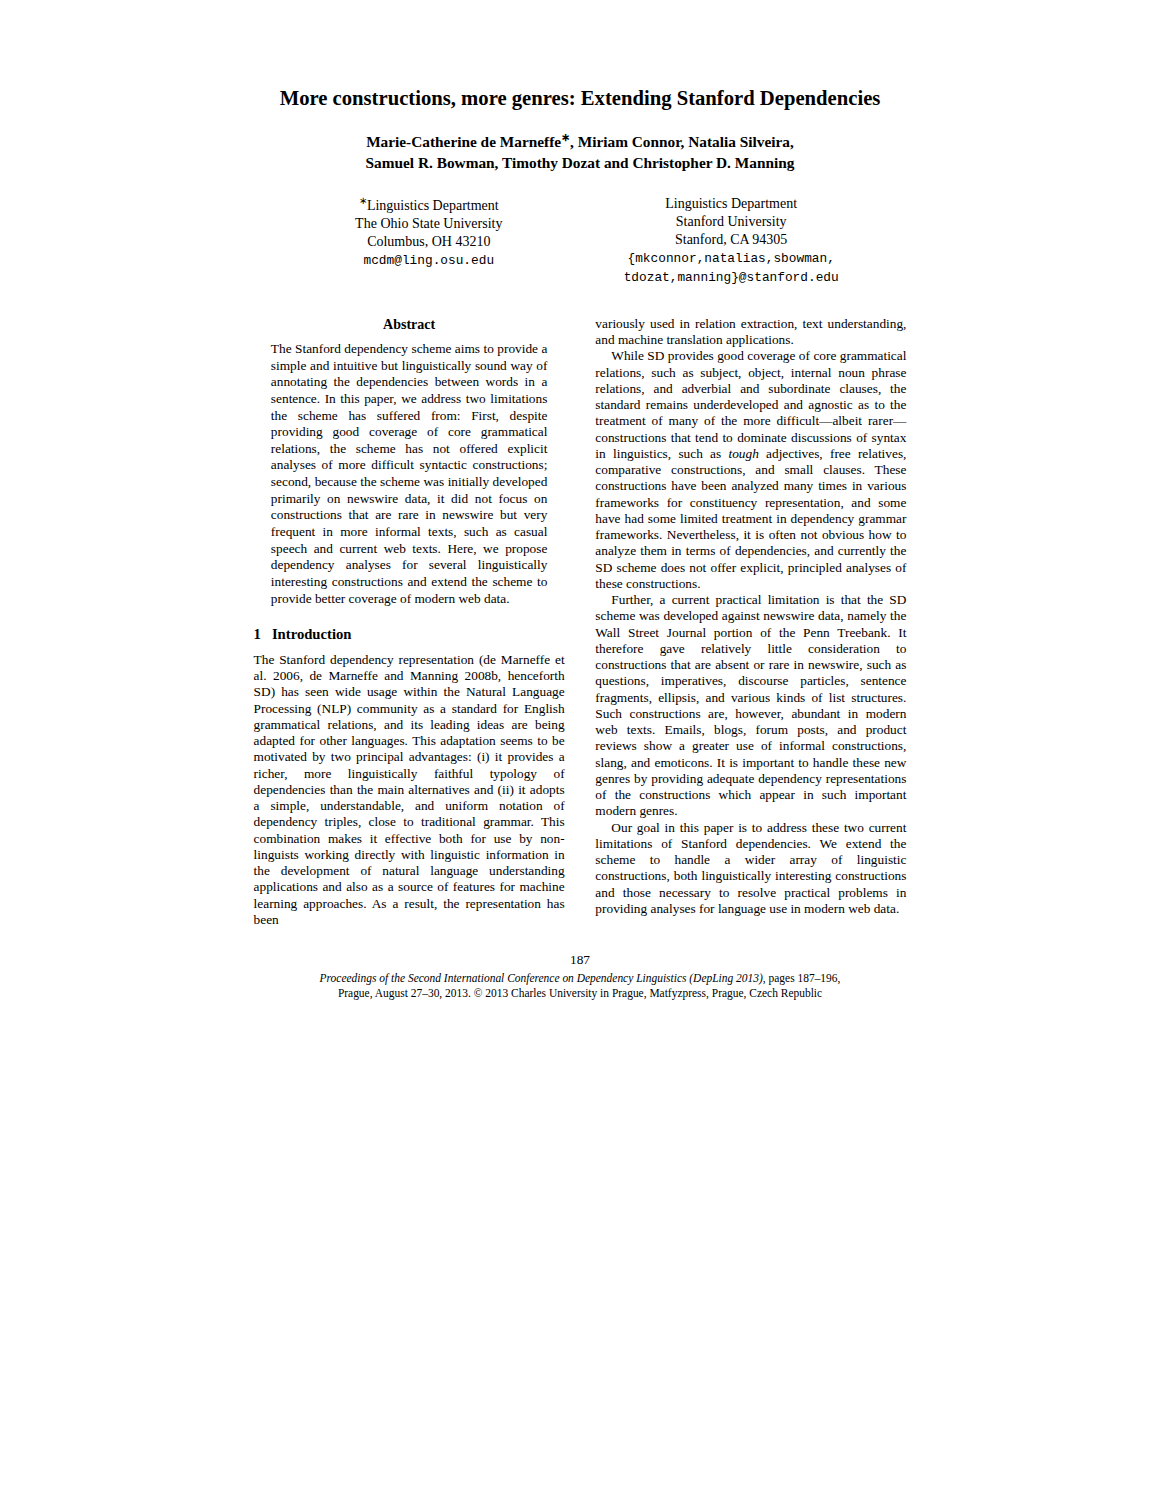More constructions, more genres: Extending Stanford Dependencies
Marie-Catherine de Marneffe∗, Miriam Connor, Natalia Silveira,
Samuel R. Bowman, Timothy Dozat and Christopher D. Manning
∗Linguistics Department
The Ohio State University
Columbus, OH 43210
mcdm@ling.osu.edu
Linguistics Department
Stanford University
Stanford, CA 94305
{mkconnor,natalias,sbowman,
tdozat,manning}@stanford.edu
Abstract
The Stanford dependency scheme aims to provide a simple and intuitive but linguistically sound way of annotating the dependencies between words in a sentence. In this paper, we address two limitations the scheme has suffered from: First, despite providing good coverage of core grammatical relations, the scheme has not offered explicit analyses of more difficult syntactic constructions; second, because the scheme was initially developed primarily on newswire data, it did not focus on constructions that are rare in newswire but very frequent in more informal texts, such as casual speech and current web texts. Here, we propose dependency analyses for several linguistically interesting constructions and extend the scheme to provide better coverage of modern web data.
1 Introduction
The Stanford dependency representation (de Marneffe et al. 2006, de Marneffe and Manning 2008b, henceforth SD) has seen wide usage within the Natural Language Processing (NLP) community as a standard for English grammatical relations, and its leading ideas are being adapted for other languages. This adaptation seems to be motivated by two principal advantages: (i) it provides a richer, more linguistically faithful typology of dependencies than the main alternatives and (ii) it adopts a simple, understandable, and uniform notation of dependency triples, close to traditional grammar. This combination makes it effective both for use by non-linguists working directly with linguistic information in the development of natural language understanding applications and also as a source of features for machine learning approaches. As a result, the representation has been
variously used in relation extraction, text understanding, and machine translation applications.
While SD provides good coverage of core grammatical relations, such as subject, object, internal noun phrase relations, and adverbial and subordinate clauses, the standard remains underdeveloped and agnostic as to the treatment of many of the more difficult—albeit rarer—constructions that tend to dominate discussions of syntax in linguistics, such as tough adjectives, free relatives, comparative constructions, and small clauses. These constructions have been analyzed many times in various frameworks for constituency representation, and some have had some limited treatment in dependency grammar frameworks. Nevertheless, it is often not obvious how to analyze them in terms of dependencies, and currently the SD scheme does not offer explicit, principled analyses of these constructions.
Further, a current practical limitation is that the SD scheme was developed against newswire data, namely the Wall Street Journal portion of the Penn Treebank. It therefore gave relatively little consideration to constructions that are absent or rare in newswire, such as questions, imperatives, discourse particles, sentence fragments, ellipsis, and various kinds of list structures. Such constructions are, however, abundant in modern web texts. Emails, blogs, forum posts, and product reviews show a greater use of informal constructions, slang, and emoticons. It is important to handle these new genres by providing adequate dependency representations of the constructions which appear in such important modern genres.
Our goal in this paper is to address these two current limitations of Stanford dependencies. We extend the scheme to handle a wider array of linguistic constructions, both linguistically interesting constructions and those necessary to resolve practical problems in providing analyses for language use in modern web data.
187
Proceedings of the Second International Conference on Dependency Linguistics (DepLing 2013), pages 187–196,
Prague, August 27–30, 2013. © 2013 Charles University in Prague, Matfyzpress, Prague, Czech Republic